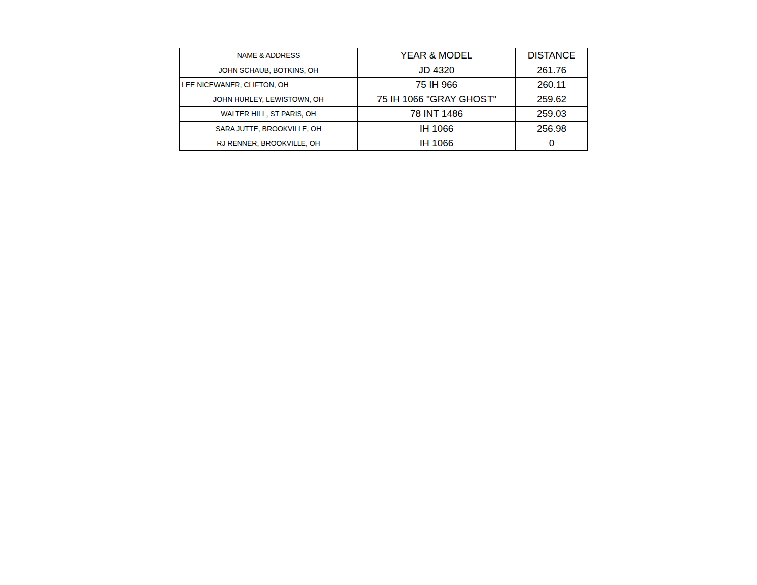| NAME & ADDRESS | YEAR & MODEL | DISTANCE |
| JOHN SCHAUB, BOTKINS, OH | JD 4320 | 261.76 |
| LEE NICEWANER, CLIFTON, OH | 75 IH 966 | 260.11 |
| JOHN HURLEY, LEWISTOWN, OH | 75 IH 1066 "GRAY GHOST" | 259.62 |
| WALTER HILL, ST PARIS, OH | 78 INT 1486 | 259.03 |
| SARA JUTTE, BROOKVILLE, OH | IH 1066 | 256.98 |
| RJ RENNER, BROOKVILLE, OH | IH 1066 | 0 |